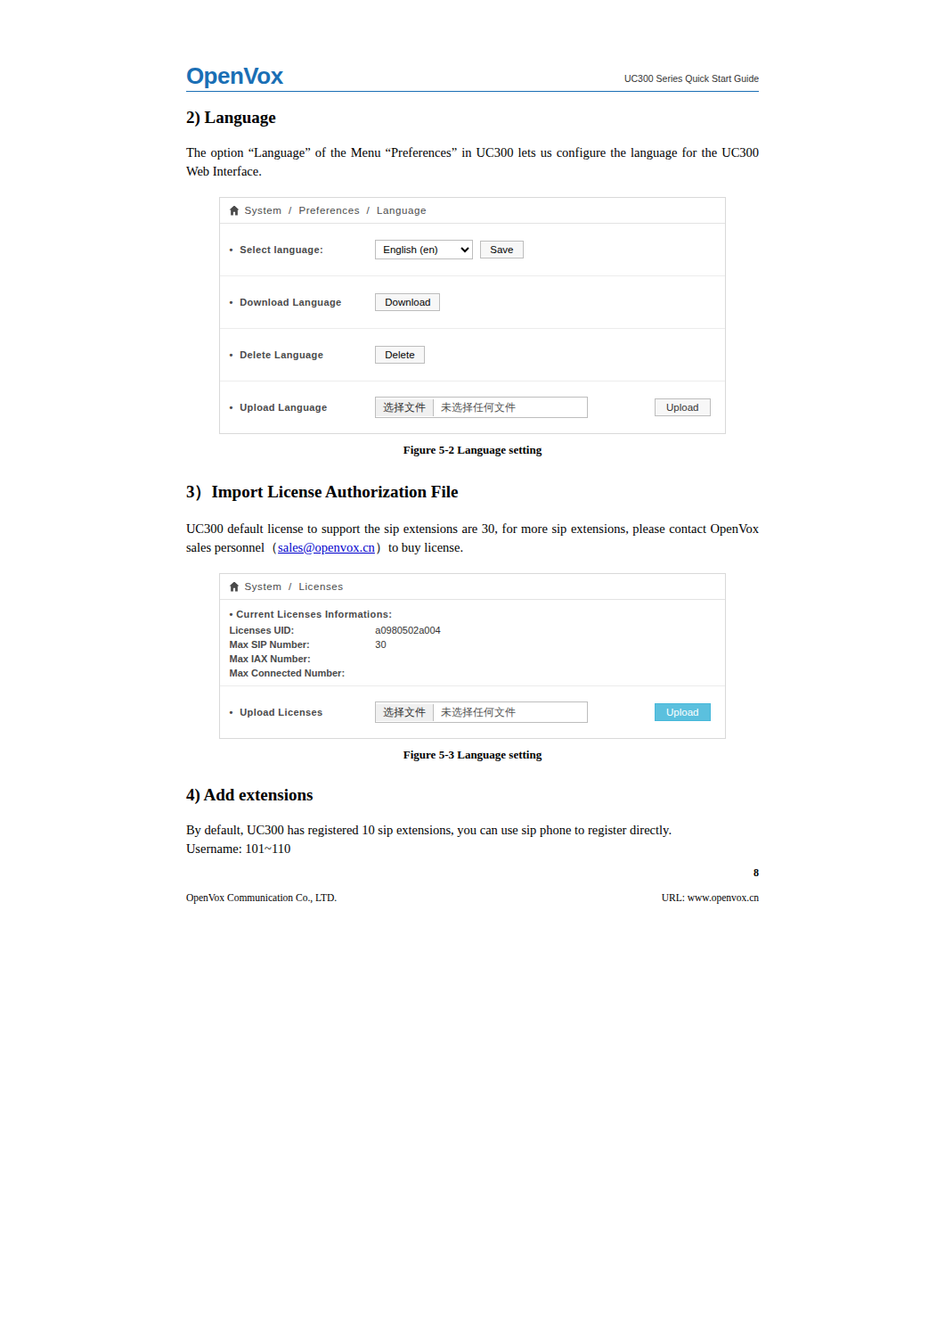OpenVox
UC300 Series Quick Start Guide
2) Language
The option “Language” of the Menu “Preferences” in UC300 lets us configure the language for the UC300 Web Interface.
System / Preferences / Language
• Select language:
English (en) Save
• Download Language
Download
• Delete Language
Delete
• Upload Language
选择文件
未选择任何文件
Upload
Figure 5-2 Language setting
3）Import License Authorization File
UC300 default license to support the sip extensions are 30, for more sip extensions, please contact OpenVox sales personnel（sales@openvox.cn）to buy license.
System / Licenses
• Current Licenses Informations:
Licenses UID:
a0980502a004
Max SIP Number:
30
Max IAX Number:
Max Connected Number:
• Upload Licenses
选择文件
未选择任何文件
Upload
Figure 5-3 Language setting
4) Add extensions
By default, UC300 has registered 10 sip extensions, you can use sip phone to register directly.
Username: 101~110
8
OpenVox Communication Co., LTD.
URL: www.openvox.cn